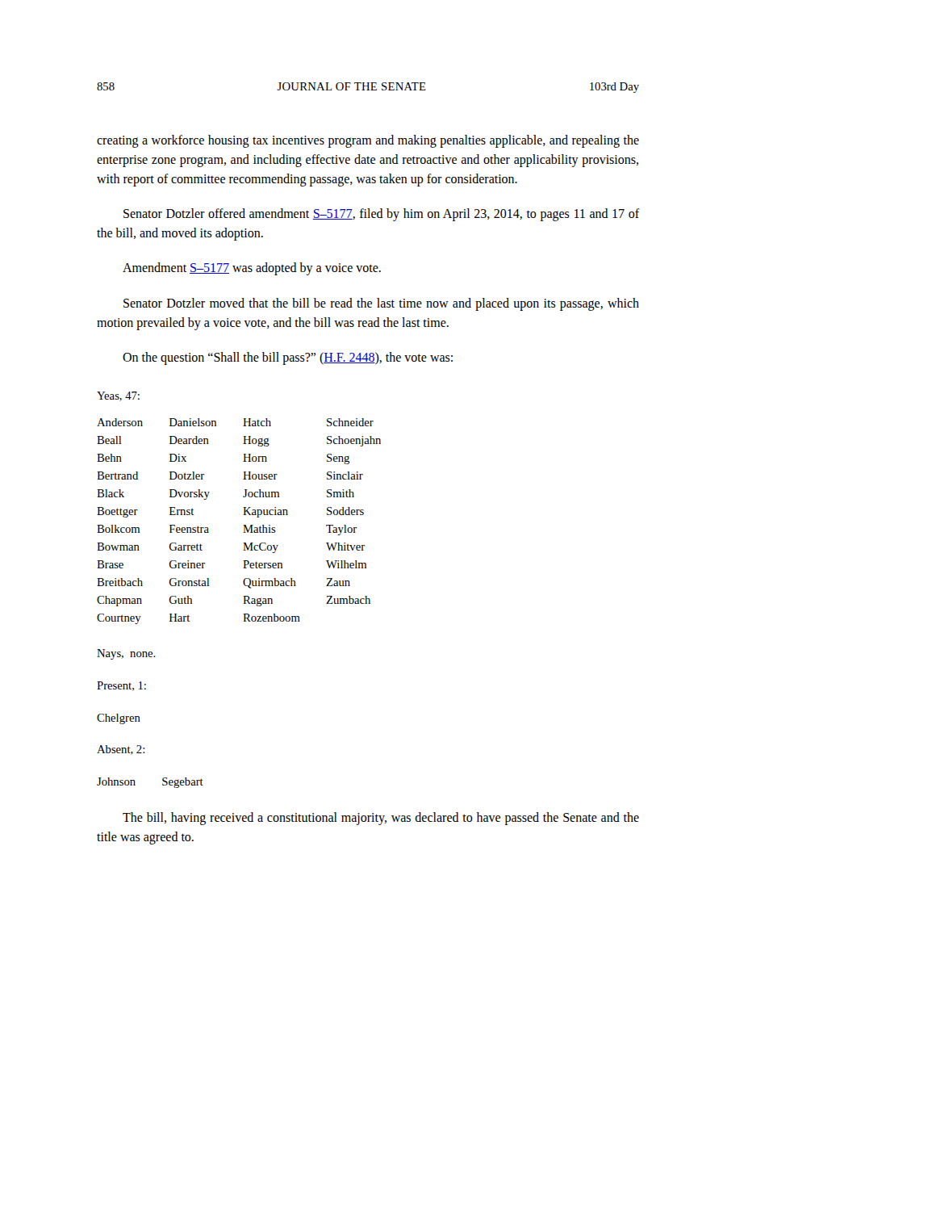858 JOURNAL OF THE SENATE 103rd Day
creating a workforce housing tax incentives program and making penalties applicable, and repealing the enterprise zone program, and including effective date and retroactive and other applicability provisions, with report of committee recommending passage, was taken up for consideration.
Senator Dotzler offered amendment S–5177, filed by him on April 23, 2014, to pages 11 and 17 of the bill, and moved its adoption.
Amendment S–5177 was adopted by a voice vote.
Senator Dotzler moved that the bill be read the last time now and placed upon its passage, which motion prevailed by a voice vote, and the bill was read the last time.
On the question “Shall the bill pass?” (H.F. 2448), the vote was:
Yeas, 47:
| Anderson | Danielson | Hatch | Schneider |
| Beall | Dearden | Hogg | Schoenjahn |
| Behn | Dix | Horn | Seng |
| Bertrand | Dotzler | Houser | Sinclair |
| Black | Dvorsky | Jochum | Smith |
| Boettger | Ernst | Kapucian | Sodders |
| Bolkcom | Feenstra | Mathis | Taylor |
| Bowman | Garrett | McCoy | Whitver |
| Brase | Greiner | Petersen | Wilhelm |
| Breitbach | Gronstal | Quirmbach | Zaun |
| Chapman | Guth | Ragan | Zumbach |
| Courtney | Hart | Rozenboom | |
Nays, none.
Present, 1:
Chelgren
Absent, 2:
| Johnson | Segebart |
The bill, having received a constitutional majority, was declared to have passed the Senate and the title was agreed to.